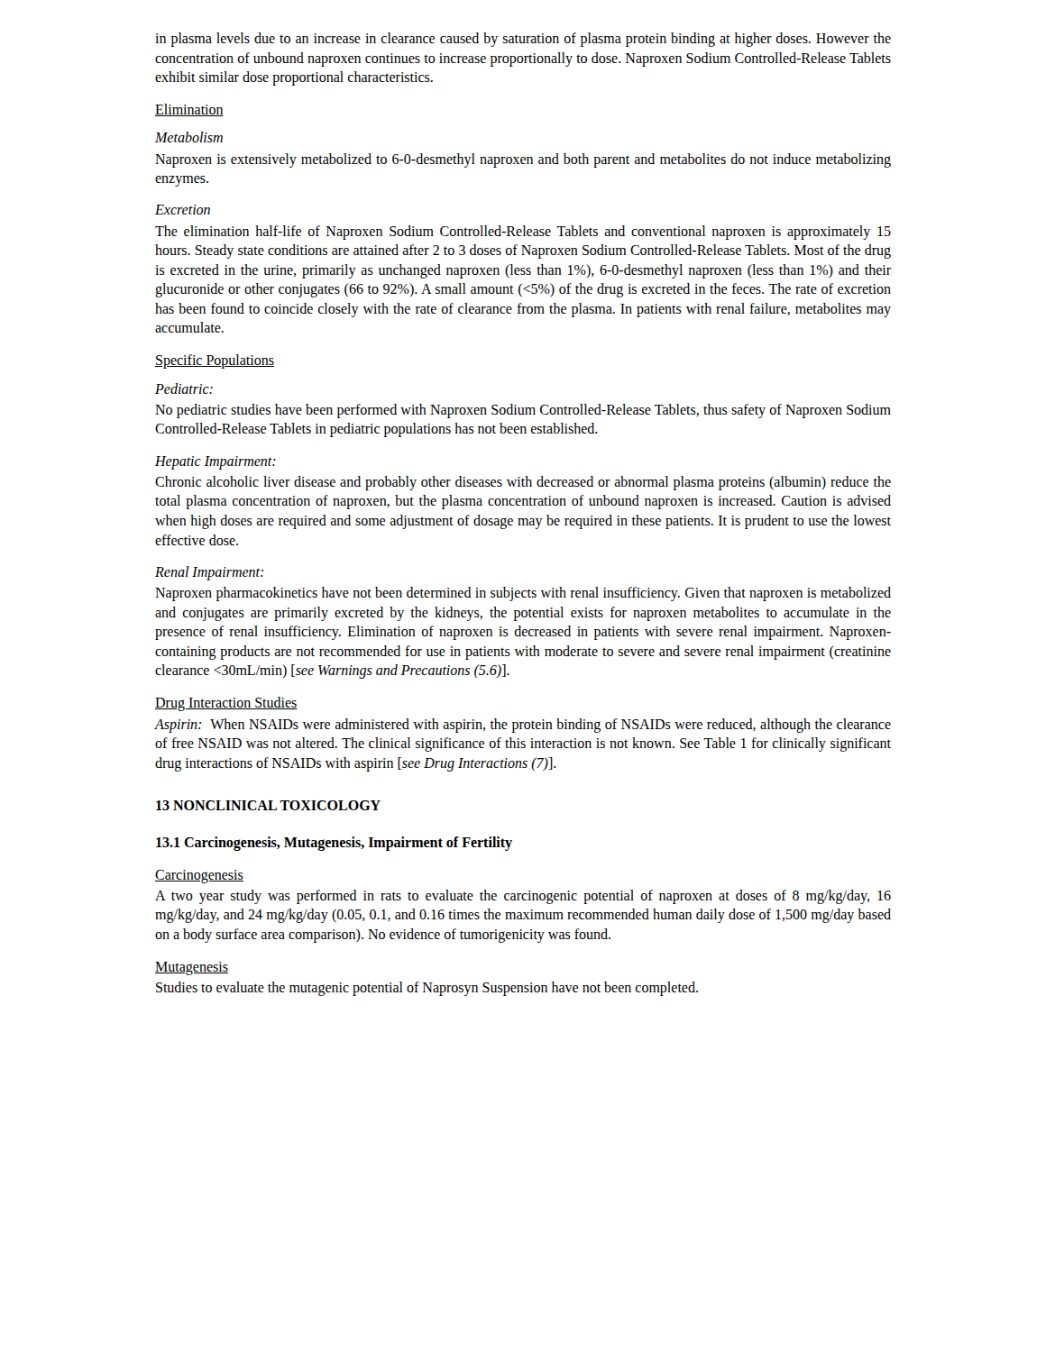in plasma levels due to an increase in clearance caused by saturation of plasma protein binding at higher doses. However the concentration of unbound naproxen continues to increase proportionally to dose. Naproxen Sodium Controlled-Release Tablets exhibit similar dose proportional characteristics.
Elimination
Metabolism
Naproxen is extensively metabolized to 6-0-desmethyl naproxen and both parent and metabolites do not induce metabolizing enzymes.
Excretion
The elimination half-life of Naproxen Sodium Controlled-Release Tablets and conventional naproxen is approximately 15 hours. Steady state conditions are attained after 2 to 3 doses of Naproxen Sodium Controlled-Release Tablets. Most of the drug is excreted in the urine, primarily as unchanged naproxen (less than 1%), 6-0-desmethyl naproxen (less than 1%) and their glucuronide or other conjugates (66 to 92%). A small amount (<5%) of the drug is excreted in the feces. The rate of excretion has been found to coincide closely with the rate of clearance from the plasma. In patients with renal failure, metabolites may accumulate.
Specific Populations
Pediatric:
No pediatric studies have been performed with Naproxen Sodium Controlled-Release Tablets, thus safety of Naproxen Sodium Controlled-Release Tablets in pediatric populations has not been established.
Hepatic Impairment:
Chronic alcoholic liver disease and probably other diseases with decreased or abnormal plasma proteins (albumin) reduce the total plasma concentration of naproxen, but the plasma concentration of unbound naproxen is increased. Caution is advised when high doses are required and some adjustment of dosage may be required in these patients. It is prudent to use the lowest effective dose.
Renal Impairment:
Naproxen pharmacokinetics have not been determined in subjects with renal insufficiency. Given that naproxen is metabolized and conjugates are primarily excreted by the kidneys, the potential exists for naproxen metabolites to accumulate in the presence of renal insufficiency. Elimination of naproxen is decreased in patients with severe renal impairment. Naproxen-containing products are not recommended for use in patients with moderate to severe and severe renal impairment (creatinine clearance <30mL/min) [see Warnings and Precautions (5.6)].
Drug Interaction Studies
Aspirin: When NSAIDs were administered with aspirin, the protein binding of NSAIDs were reduced, although the clearance of free NSAID was not altered. The clinical significance of this interaction is not known. See Table 1 for clinically significant drug interactions of NSAIDs with aspirin [see Drug Interactions (7)].
13 NONCLINICAL TOXICOLOGY
13.1 Carcinogenesis, Mutagenesis, Impairment of Fertility
Carcinogenesis
A two year study was performed in rats to evaluate the carcinogenic potential of naproxen at doses of 8 mg/kg/day, 16 mg/kg/day, and 24 mg/kg/day (0.05, 0.1, and 0.16 times the maximum recommended human daily dose of 1,500 mg/day based on a body surface area comparison). No evidence of tumorigenicity was found.
Mutagenesis
Studies to evaluate the mutagenic potential of Naprosyn Suspension have not been completed.